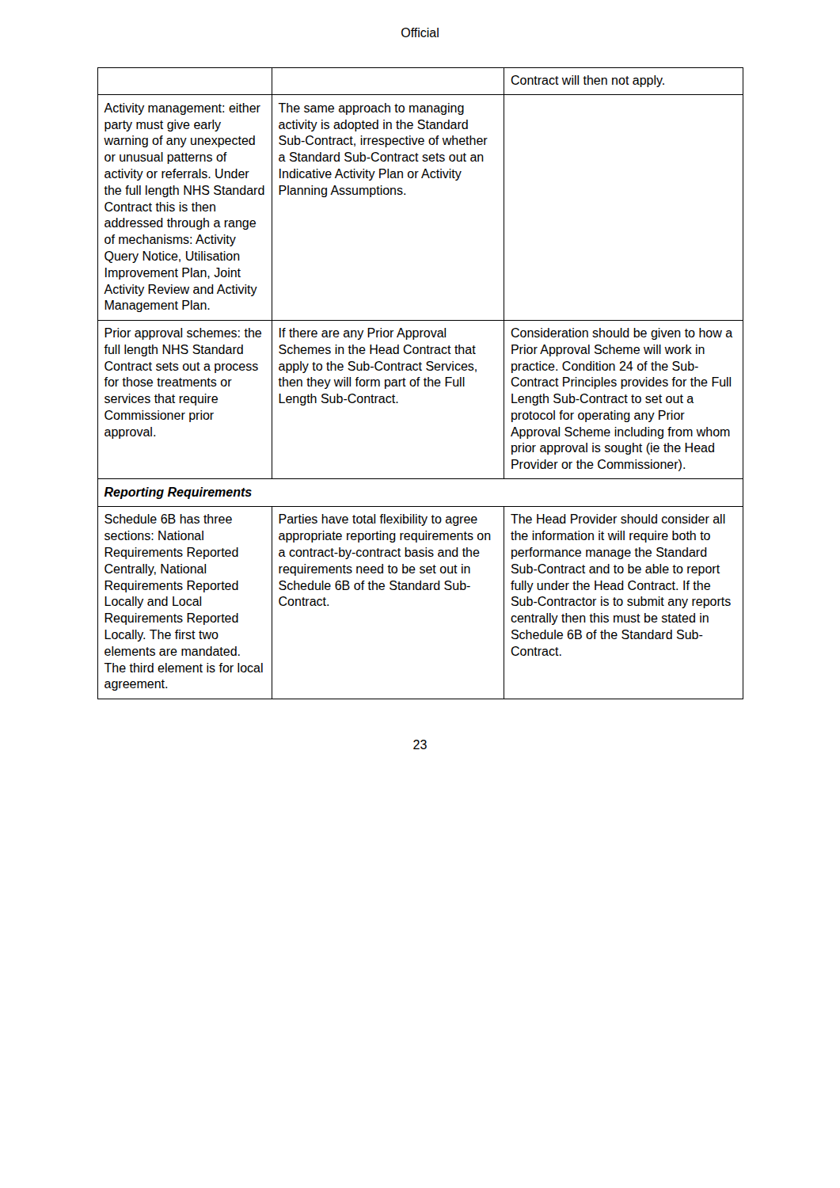Official
| | | Contract will then not apply. |
| Activity management: either party must give early warning of any unexpected or unusual patterns of activity or referrals. Under the full length NHS Standard Contract this is then addressed through a range of mechanisms: Activity Query Notice, Utilisation Improvement Plan, Joint Activity Review and Activity Management Plan. | The same approach to managing activity is adopted in the Standard Sub-Contract, irrespective of whether a Standard Sub-Contract sets out an Indicative Activity Plan or Activity Planning Assumptions. | |
| Prior approval schemes: the full length NHS Standard Contract sets out a process for those treatments or services that require Commissioner prior approval. | If there are any Prior Approval Schemes in the Head Contract that apply to the Sub-Contract Services, then they will form part of the Full Length Sub-Contract. | Consideration should be given to how a Prior Approval Scheme will work in practice. Condition 24 of the Sub-Contract Principles provides for the Full Length Sub-Contract to set out a protocol for operating any Prior Approval Scheme including from whom prior approval is sought (ie the Head Provider or the Commissioner). |
| Reporting Requirements |
| Schedule 6B has three sections: National Requirements Reported Centrally, National Requirements Reported Locally and Local Requirements Reported Locally. The first two elements are mandated. The third element is for local agreement. | Parties have total flexibility to agree appropriate reporting requirements on a contract-by-contract basis and the requirements need to be set out in Schedule 6B of the Standard Sub-Contract. | The Head Provider should consider all the information it will require both to performance manage the Standard Sub-Contract and to be able to report fully under the Head Contract. If the Sub-Contractor is to submit any reports centrally then this must be stated in Schedule 6B of the Standard Sub-Contract. |
23